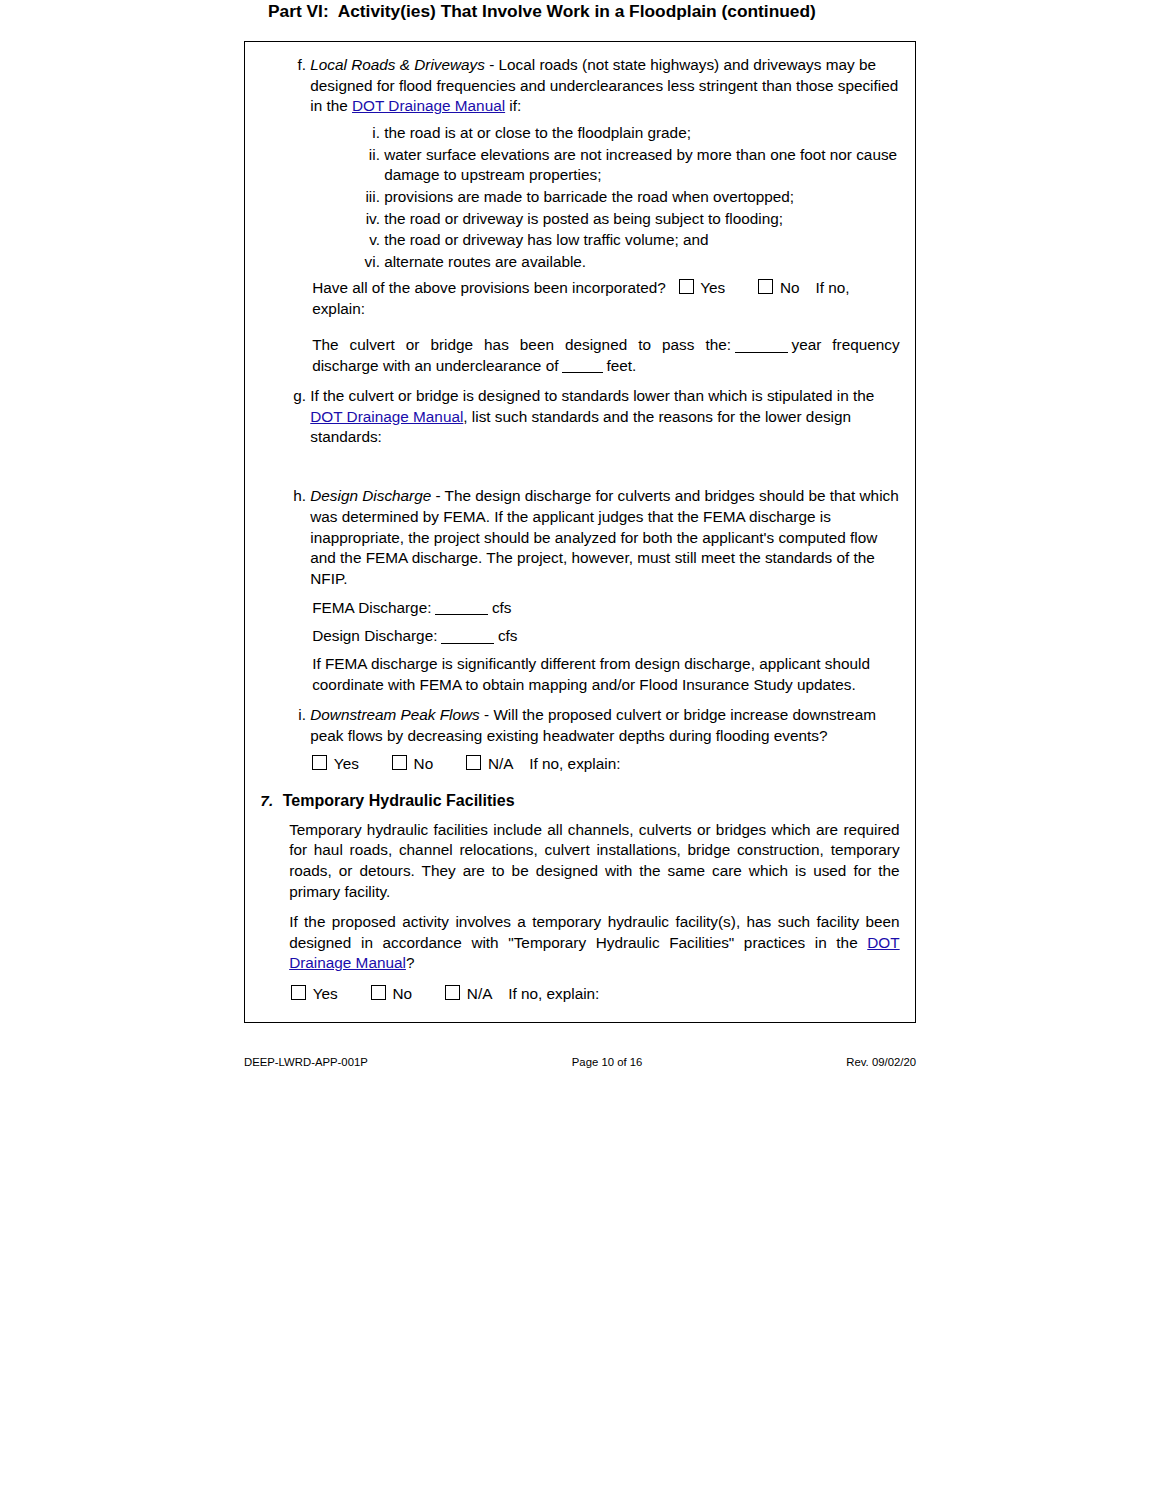Part VI: Activity(ies) That Involve Work in a Floodplain (continued)
Local Roads & Driveways - Local roads (not state highways) and driveways may be designed for flood frequencies and underclearances less stringent than those specified in the DOT Drainage Manual if:
the road is at or close to the floodplain grade;
water surface elevations are not increased by more than one foot nor cause damage to upstream properties;
provisions are made to barricade the road when overtopped;
the road or driveway is posted as being subject to flooding;
the road or driveway has low traffic volume; and
alternate routes are available.
Have all of the above provisions been incorporated? Yes No If no, explain:
The culvert or bridge has been designed to pass the: year frequency discharge with an underclearance of feet.
If the culvert or bridge is designed to standards lower than which is stipulated in the DOT Drainage Manual, list such standards and the reasons for the lower design standards:
Design Discharge - The design discharge for culverts and bridges should be that which was determined by FEMA. If the applicant judges that the FEMA discharge is inappropriate, the project should be analyzed for both the applicant's computed flow and the FEMA discharge. The project, however, must still meet the standards of the NFIP.
FEMA Discharge: cfs
Design Discharge: cfs
If FEMA discharge is significantly different from design discharge, applicant should coordinate with FEMA to obtain mapping and/or Flood Insurance Study updates.
Downstream Peak Flows - Will the proposed culvert or bridge increase downstream peak flows by decreasing existing headwater depths during flooding events?
Yes No N/A If no, explain:
7. Temporary Hydraulic Facilities
Temporary hydraulic facilities include all channels, culverts or bridges which are required for haul roads, channel relocations, culvert installations, bridge construction, temporary roads, or detours. They are to be designed with the same care which is used for the primary facility.
If the proposed activity involves a temporary hydraulic facility(s), has such facility been designed in accordance with "Temporary Hydraulic Facilities" practices in the DOT Drainage Manual?
Yes No N/A If no, explain:
DEEP-LWRD-APP-001P
Page 10 of 16
Rev. 09/02/20